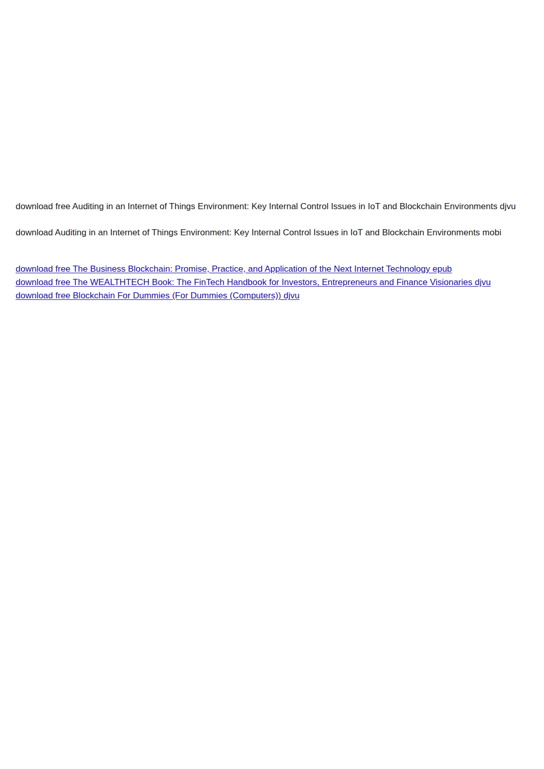download free Auditing in an Internet of Things Environment: Key Internal Control Issues in IoT and Blockchain Environments djvu
download Auditing in an Internet of Things Environment: Key Internal Control Issues in IoT and Blockchain Environments mobi
download free The Business Blockchain: Promise, Practice, and Application of the Next Internet Technology epub download free The WEALTHTECH Book: The FinTech Handbook for Investors, Entrepreneurs and Finance Visionaries djvu download free Blockchain For Dummies (For Dummies (Computers)) djvu